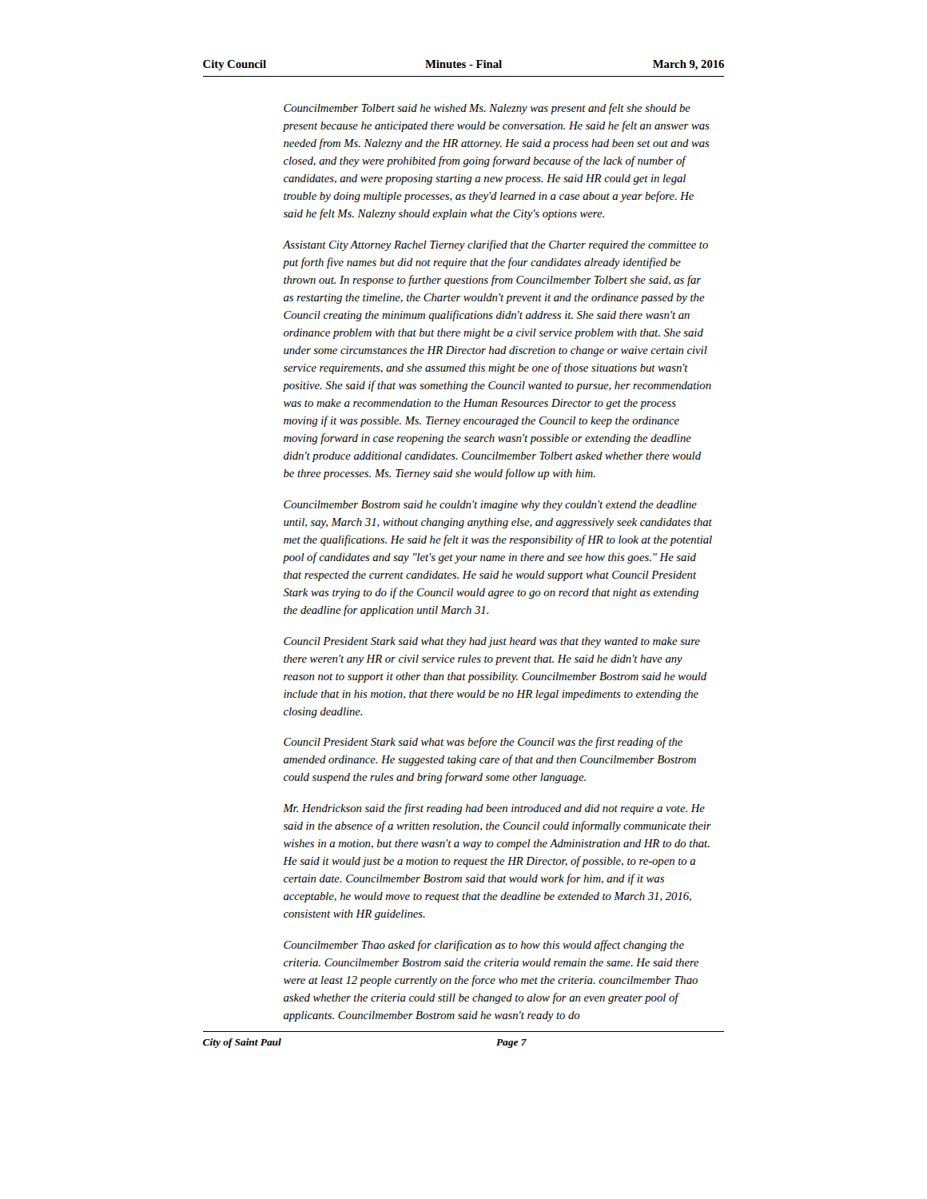City Council
Minutes - Final
March 9, 2016
Councilmember Tolbert said he wished Ms. Nalezny was present and felt she should be present because he anticipated there would be conversation. He said he felt an answer was needed from Ms. Nalezny and the HR attorney. He said a process had been set out and was closed, and they were prohibited from going forward because of the lack of number of candidates, and were proposing starting a new process. He said HR could get in legal trouble by doing multiple processes, as they'd learned in a case about a year before. He said he felt Ms. Nalezny should explain what the City's options were.
Assistant City Attorney Rachel Tierney clarified that the Charter required the committee to put forth five names but did not require that the four candidates already identified be thrown out. In response to further questions from Councilmember Tolbert she said, as far as restarting the timeline, the Charter wouldn't prevent it and the ordinance passed by the Council creating the minimum qualifications didn't address it. She said there wasn't an ordinance problem with that but there might be a civil service problem with that. She said under some circumstances the HR Director had discretion to change or waive certain civil service requirements, and she assumed this might be one of those situations but wasn't positive. She said if that was something the Council wanted to pursue, her recommendation was to make a recommendation to the Human Resources Director to get the process moving if it was possible. Ms. Tierney encouraged the Council to keep the ordinance moving forward in case reopening the search wasn't possible or extending the deadline didn't produce additional candidates. Councilmember Tolbert asked whether there would be three processes. Ms. Tierney said she would follow up with him.
Councilmember Bostrom said he couldn't imagine why they couldn't extend the deadline until, say, March 31, without changing anything else, and aggressively seek candidates that met the qualifications. He said he felt it was the responsibility of HR to look at the potential pool of candidates and say "let's get your name in there and see how this goes." He said that respected the current candidates. He said he would support what Council President Stark was trying to do if the Council would agree to go on record that night as extending the deadline for application until March 31.
Council President Stark said what they had just heard was that they wanted to make sure there weren't any HR or civil service rules to prevent that. He said he didn't have any reason not to support it other than that possibility. Councilmember Bostrom said he would include that in his motion, that there would be no HR legal impediments to extending the closing deadline.
Council President Stark said what was before the Council was the first reading of the amended ordinance. He suggested taking care of that and then Councilmember Bostrom could suspend the rules and bring forward some other language.
Mr. Hendrickson said the first reading had been introduced and did not require a vote. He said in the absence of a written resolution, the Council could informally communicate their wishes in a motion, but there wasn't a way to compel the Administration and HR to do that. He said it would just be a motion to request the HR Director, of possible, to re-open to a certain date. Councilmember Bostrom said that would work for him, and if it was acceptable, he would move to request that the deadline be extended to March 31, 2016, consistent with HR guidelines.
Councilmember Thao asked for clarification as to how this would affect changing the criteria. Councilmember Bostrom said the criteria would remain the same. He said there were at least 12 people currently on the force who met the criteria. councilmember Thao asked whether the criteria could still be changed to alow for an even greater pool of applicants. Councilmember Bostrom said he wasn't ready to do
City of Saint Paul
Page 7